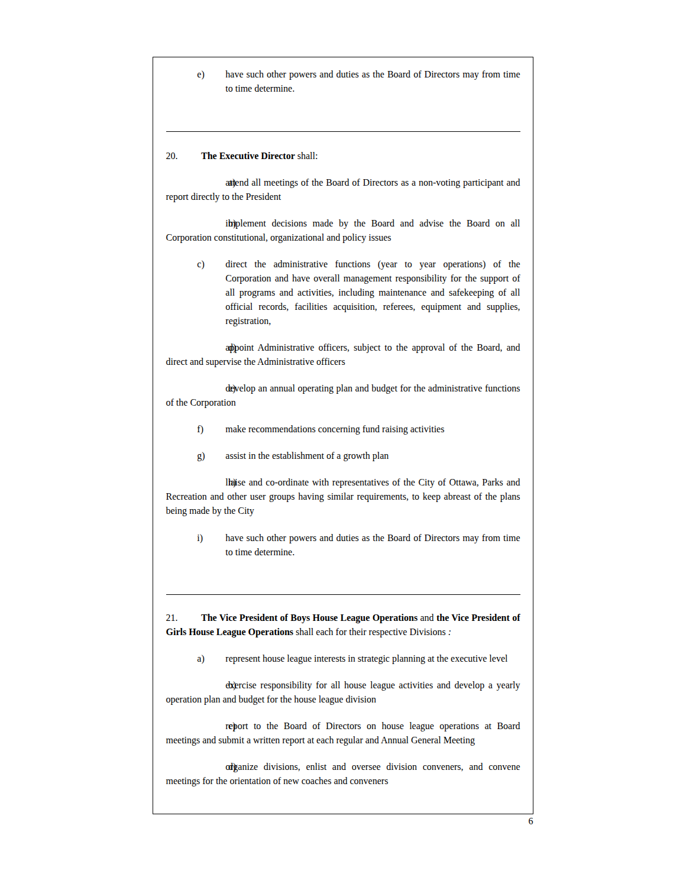e)
have such other powers and duties as the Board of Directors may from time to time determine.
20. The Executive Director shall:
a) attend all meetings of the Board of Directors as a non-voting participant and report directly to the President
b) implement decisions made by the Board and advise the Board on all Corporation constitutional, organizational and policy issues
c)
direct the administrative functions (year to year operations) of the Corporation and have overall management responsibility for the support of all programs and activities, including maintenance and safekeeping of all official records, facilities acquisition, referees, equipment and supplies, registration,
d) appoint Administrative officers, subject to the approval of the Board, and direct and supervise the Administrative officers
e) develop an annual operating plan and budget for the administrative functions of the Corporation
f)
make recommendations concerning fund raising activities
g)
assist in the establishment of a growth plan
h) liaise and co-ordinate with representatives of the City of Ottawa, Parks and Recreation and other user groups having similar requirements, to keep abreast of the plans being made by the City
i)
have such other powers and duties as the Board of Directors may from time to time determine.
21. The Vice President of Boys House League Operations and the Vice President of Girls House League Operations shall each for their respective Divisions :
a)
represent house league interests in strategic planning at the executive level
b) exercise responsibility for all house league activities and develop a yearly operation plan and budget for the house league division
c) report to the Board of Directors on house league operations at Board meetings and submit a written report at each regular and Annual General Meeting
d) organize divisions, enlist and oversee division conveners, and convene meetings for the orientation of new coaches and conveners
6